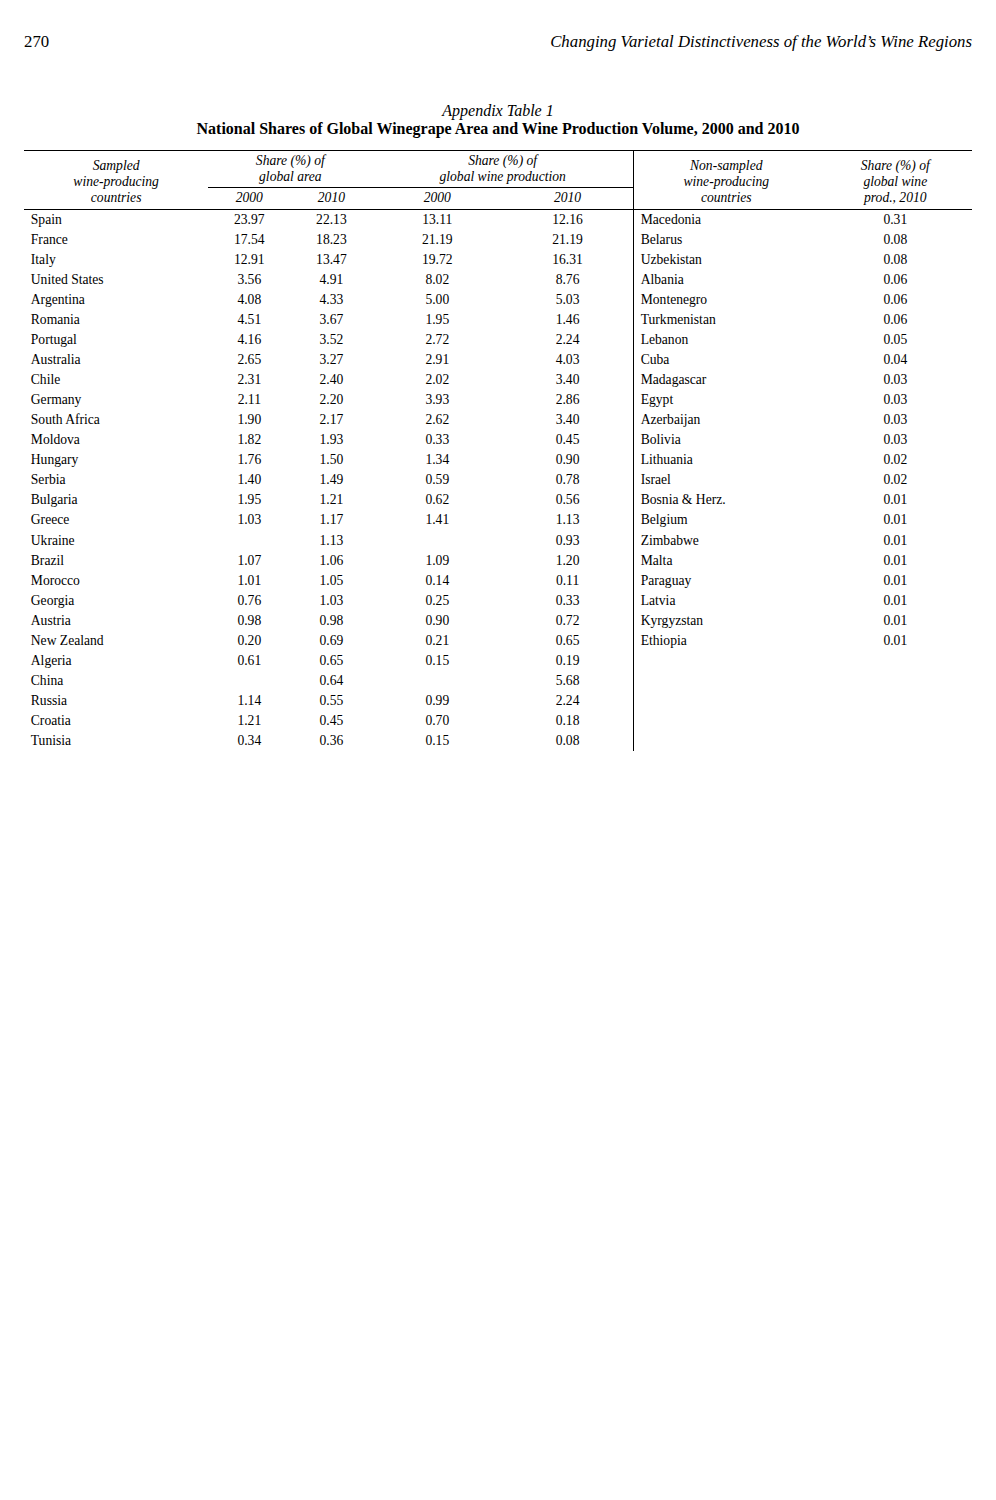270 Changing Varietal Distinctiveness of the World’s Wine Regions
Appendix Table 1 National Shares of Global Winegrape Area and Wine Production Volume, 2000 and 2010
National shares (percent) of global winegrape area and global wine production for sampled wine-producing countries in 2000 and 2010, with a list of non-sampled wine-producing countries and their share of global wine production in 2010.
| Sampled wine-producing countries | Share (%) of global area | Share (%) of global wine production | Non-sampled wine-producing countries | Share (%) of global wine prod., 2010 |
| --- | --- | --- | --- | --- |
| 2000 | 2010 | 2000 | 2010 |
| Spain | 23.97 | 22.13 | 13.11 | 12.16 | Macedonia | 0.31 |
| France | 17.54 | 18.23 | 21.19 | 21.19 | Belarus | 0.08 |
| Italy | 12.91 | 13.47 | 19.72 | 16.31 | Uzbekistan | 0.08 |
| United States | 3.56 | 4.91 | 8.02 | 8.76 | Albania | 0.06 |
| Argentina | 4.08 | 4.33 | 5.00 | 5.03 | Montenegro | 0.06 |
| Romania | 4.51 | 3.67 | 1.95 | 1.46 | Turkmenistan | 0.06 |
| Portugal | 4.16 | 3.52 | 2.72 | 2.24 | Lebanon | 0.05 |
| Australia | 2.65 | 3.27 | 2.91 | 4.03 | Cuba | 0.04 |
| Chile | 2.31 | 2.40 | 2.02 | 3.40 | Madagascar | 0.03 |
| Germany | 2.11 | 2.20 | 3.93 | 2.86 | Egypt | 0.03 |
| South Africa | 1.90 | 2.17 | 2.62 | 3.40 | Azerbaijan | 0.03 |
| Moldova | 1.82 | 1.93 | 0.33 | 0.45 | Bolivia | 0.03 |
| Hungary | 1.76 | 1.50 | 1.34 | 0.90 | Lithuania | 0.02 |
| Serbia | 1.40 | 1.49 | 0.59 | 0.78 | Israel | 0.02 |
| Bulgaria | 1.95 | 1.21 | 0.62 | 0.56 | Bosnia & Herz. | 0.01 |
| Greece | 1.03 | 1.17 | 1.41 | 1.13 | Belgium | 0.01 |
| Ukraine | | 1.13 | | 0.93 | Zimbabwe | 0.01 |
| Brazil | 1.07 | 1.06 | 1.09 | 1.20 | Malta | 0.01 |
| Morocco | 1.01 | 1.05 | 0.14 | 0.11 | Paraguay | 0.01 |
| Georgia | 0.76 | 1.03 | 0.25 | 0.33 | Latvia | 0.01 |
| Austria | 0.98 | 0.98 | 0.90 | 0.72 | Kyrgyzstan | 0.01 |
| New Zealand | 0.20 | 0.69 | 0.21 | 0.65 | Ethiopia | 0.01 |
| Algeria | 0.61 | 0.65 | 0.15 | 0.19 | | |
| China | | 0.64 | | 5.68 | | |
| Russia | 1.14 | 0.55 | 0.99 | 2.24 | | |
| Croatia | 1.21 | 0.45 | 0.70 | 0.18 | | |
| Tunisia | 0.34 | 0.36 | 0.15 | 0.08 | | |